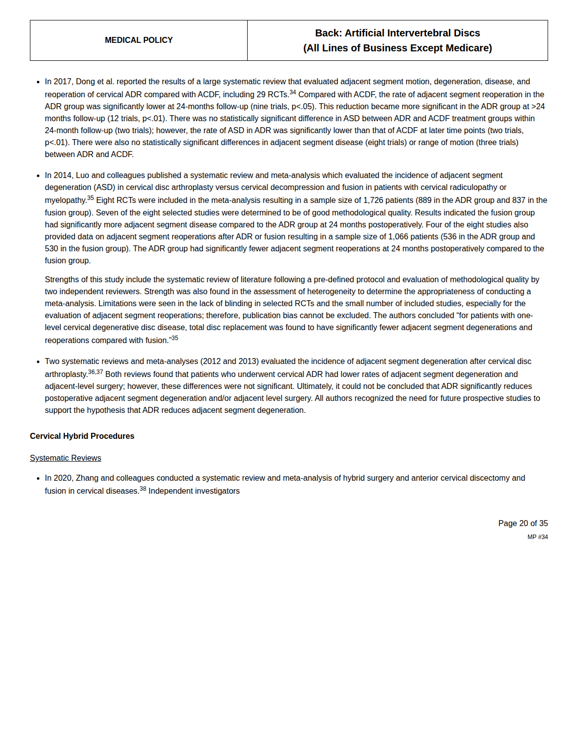| MEDICAL POLICY | Back: Artificial Intervertebral Discs (All Lines of Business Except Medicare) |
In 2017, Dong et al. reported the results of a large systematic review that evaluated adjacent segment motion, degeneration, disease, and reoperation of cervical ADR compared with ACDF, including 29 RCTs.34 Compared with ACDF, the rate of adjacent segment reoperation in the ADR group was significantly lower at 24-months follow-up (nine trials, p<.05). This reduction became more significant in the ADR group at >24 months follow-up (12 trials, p<.01). There was no statistically significant difference in ASD between ADR and ACDF treatment groups within 24-month follow-up (two trials); however, the rate of ASD in ADR was significantly lower than that of ACDF at later time points (two trials, p<.01). There were also no statistically significant differences in adjacent segment disease (eight trials) or range of motion (three trials) between ADR and ACDF.
In 2014, Luo and colleagues published a systematic review and meta-analysis which evaluated the incidence of adjacent segment degeneration (ASD) in cervical disc arthroplasty versus cervical decompression and fusion in patients with cervical radiculopathy or myelopathy.35 Eight RCTs were included in the meta-analysis resulting in a sample size of 1,726 patients (889 in the ADR group and 837 in the fusion group). Seven of the eight selected studies were determined to be of good methodological quality. Results indicated the fusion group had significantly more adjacent segment disease compared to the ADR group at 24 months postoperatively. Four of the eight studies also provided data on adjacent segment reoperations after ADR or fusion resulting in a sample size of 1,066 patients (536 in the ADR group and 530 in the fusion group). The ADR group had significantly fewer adjacent segment reoperations at 24 months postoperatively compared to the fusion group.
Strengths of this study include the systematic review of literature following a pre-defined protocol and evaluation of methodological quality by two independent reviewers. Strength was also found in the assessment of heterogeneity to determine the appropriateness of conducting a meta-analysis. Limitations were seen in the lack of blinding in selected RCTs and the small number of included studies, especially for the evaluation of adjacent segment reoperations; therefore, publication bias cannot be excluded. The authors concluded “for patients with one-level cervical degenerative disc disease, total disc replacement was found to have significantly fewer adjacent segment degenerations and reoperations compared with fusion.”35
Two systematic reviews and meta-analyses (2012 and 2013) evaluated the incidence of adjacent segment degeneration after cervical disc arthroplasty.36,37 Both reviews found that patients who underwent cervical ADR had lower rates of adjacent segment degeneration and adjacent-level surgery; however, these differences were not significant. Ultimately, it could not be concluded that ADR significantly reduces postoperative adjacent segment degeneration and/or adjacent level surgery. All authors recognized the need for future prospective studies to support the hypothesis that ADR reduces adjacent segment degeneration.
Cervical Hybrid Procedures
Systematic Reviews
In 2020, Zhang and colleagues conducted a systematic review and meta-analysis of hybrid surgery and anterior cervical discectomy and fusion in cervical diseases.38 Independent investigators
Page 20 of 35
MP #34